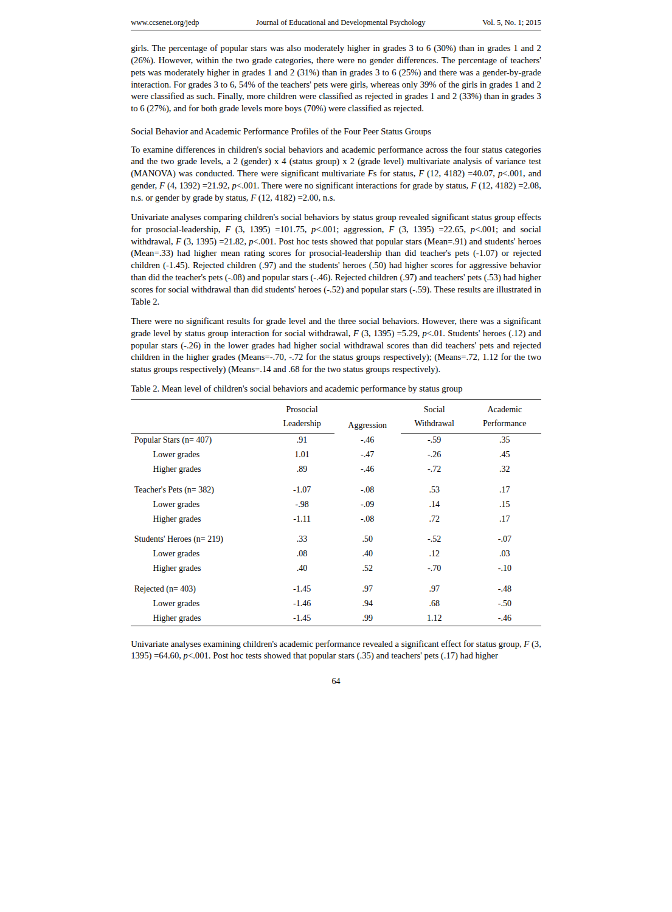www.ccsenet.org/jedp Journal of Educational and Developmental Psychology Vol. 5, No. 1; 2015
girls. The percentage of popular stars was also moderately higher in grades 3 to 6 (30%) than in grades 1 and 2 (26%). However, within the two grade categories, there were no gender differences. The percentage of teachers' pets was moderately higher in grades 1 and 2 (31%) than in grades 3 to 6 (25%) and there was a gender-by-grade interaction. For grades 3 to 6, 54% of the teachers' pets were girls, whereas only 39% of the girls in grades 1 and 2 were classified as such. Finally, more children were classified as rejected in grades 1 and 2 (33%) than in grades 3 to 6 (27%), and for both grade levels more boys (70%) were classified as rejected.
Social Behavior and Academic Performance Profiles of the Four Peer Status Groups
To examine differences in children's social behaviors and academic performance across the four status categories and the two grade levels, a 2 (gender) x 4 (status group) x 2 (grade level) multivariate analysis of variance test (MANOVA) was conducted. There were significant multivariate Fs for status, F (12, 4182) =40.07, p<.001, and gender, F (4, 1392) =21.92, p<.001. There were no significant interactions for grade by status, F (12, 4182) =2.08, n.s. or gender by grade by status, F (12, 4182) =2.00, n.s.
Univariate analyses comparing children's social behaviors by status group revealed significant status group effects for prosocial-leadership, F (3, 1395) =101.75, p<.001; aggression, F (3, 1395) =22.65, p<.001; and social withdrawal, F (3, 1395) =21.82, p<.001. Post hoc tests showed that popular stars (Mean=.91) and students' heroes (Mean=.33) had higher mean rating scores for prosocial-leadership than did teacher's pets (-1.07) or rejected children (-1.45). Rejected children (.97) and the students' heroes (.50) had higher scores for aggressive behavior than did the teacher's pets (-.08) and popular stars (-.46). Rejected children (.97) and teachers' pets (.53) had higher scores for social withdrawal than did students' heroes (-.52) and popular stars (-.59). These results are illustrated in Table 2.
There were no significant results for grade level and the three social behaviors. However, there was a significant grade level by status group interaction for social withdrawal, F (3, 1395) =5.29, p<.01. Students' heroes (.12) and popular stars (-.26) in the lower grades had higher social withdrawal scores than did teachers' pets and rejected children in the higher grades (Means=-.70, -.72 for the status groups respectively); (Means=.72, 1.12 for the two status groups respectively) (Means=.14 and .68 for the two status groups respectively).
Table 2. Mean level of children's social behaviors and academic performance by status group
| | Prosocial | Aggression | Social | Academic |
| --- | --- | --- | --- | --- |
| | Leadership | Withdrawal | Performance |
| Popular Stars (n= 407) | .91 | -.46 | -.59 | .35 |
| Lower grades | 1.01 | -.47 | -.26 | .45 |
| Higher grades | .89 | -.46 | -.72 | .32 |
| Teacher's Pets (n= 382) | -1.07 | -.08 | .53 | .17 |
| Lower grades | -.98 | -.09 | .14 | .15 |
| Higher grades | -1.11 | -.08 | .72 | .17 |
| Students' Heroes (n= 219) | .33 | .50 | -.52 | -.07 |
| Lower grades | .08 | .40 | .12 | .03 |
| Higher grades | .40 | .52 | -.70 | -.10 |
| Rejected (n= 403) | -1.45 | .97 | .97 | -.48 |
| Lower grades | -1.46 | .94 | .68 | -.50 |
| Higher grades | -1.45 | .99 | 1.12 | -.46 |
Univariate analyses examining children's academic performance revealed a significant effect for status group, F (3, 1395) =64.60, p<.001. Post hoc tests showed that popular stars (.35) and teachers' pets (.17) had higher
64